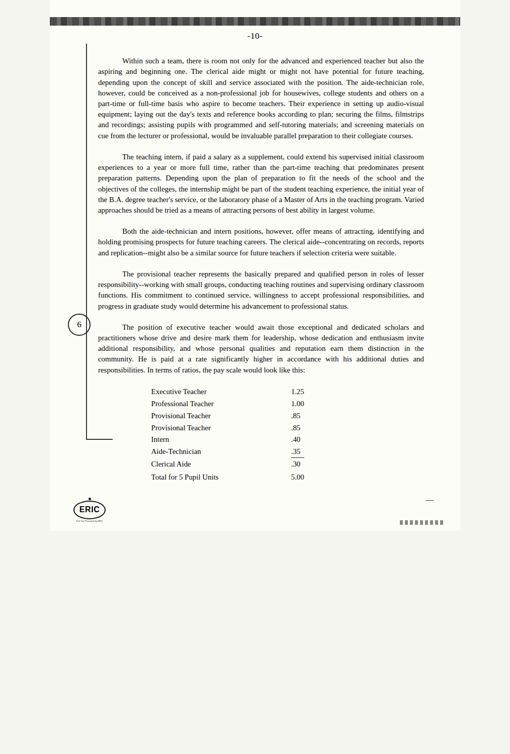-10-
Within such a team, there is room not only for the advanced and experienced teacher but also the aspiring and beginning one. The clerical aide might or might not have potential for future teaching, depending upon the concept of skill and service associated with the position. The aide-technician role, however, could be conceived as a non-professional job for housewives, college students and others on a part-time or full-time basis who aspire to become teachers. Their experience in setting up audio-visual equipment; laying out the day's texts and reference books according to plan; securing the films, filmstrips and recordings; assisting pupils with programmed and self-tutoring materials; and screening materials on cue from the lecturer or professional, would be invaluable parallel preparation to their collegiate courses.
The teaching intern, if paid a salary as a supplement, could extend his supervised initial classroom experiences to a year or more full time, rather than the part-time teaching that predominates present preparation patterns. Depending upon the plan of preparation to fit the needs of the school and the objectives of the colleges, the internship might be part of the student teaching experience, the initial year of the B.A. degree teacher's service, or the laboratory phase of a Master of Arts in the teaching program. Varied approaches should be tried as a means of attracting persons of best ability in largest volume.
Both the aide-technician and intern positions, however, offer means of attracting, identifying and holding promising prospects for future teaching careers. The clerical aide--concentrating on records, reports and replication--might also be a similar source for future teachers if selection criteria were suitable.
The provisional teacher represents the basically prepared and qualified person in roles of lesser responsibility--working with small groups, conducting teaching routines and supervising ordinary classroom functions. His commitment to continued service, willingness to accept professional responsibilities, and progress in graduate study would determine his advancement to professional status.
6
The position of executive teacher would await those exceptional and dedicated scholars and practitioners whose drive and desire mark them for leadership, whose dedication and enthusiasm invite additional responsibility, and whose personal qualities and reputation earn them distinction in the community. He is paid at a rate significantly higher in accordance with his additional duties and responsibilities. In terms of ratios, the pay scale would look like this:
| Executive Teacher | 1.25 |
| Professional Teacher | 1.00 |
| Provisional Teacher | .85 |
| Provisional Teacher | .85 |
| Intern | .40 |
| Aide-Technician | .35 |
| Clerical Aide | .30 |
| Total for 5 Pupil Units | 5.00 |
ERIC
Full Text Provided by ERIC
—